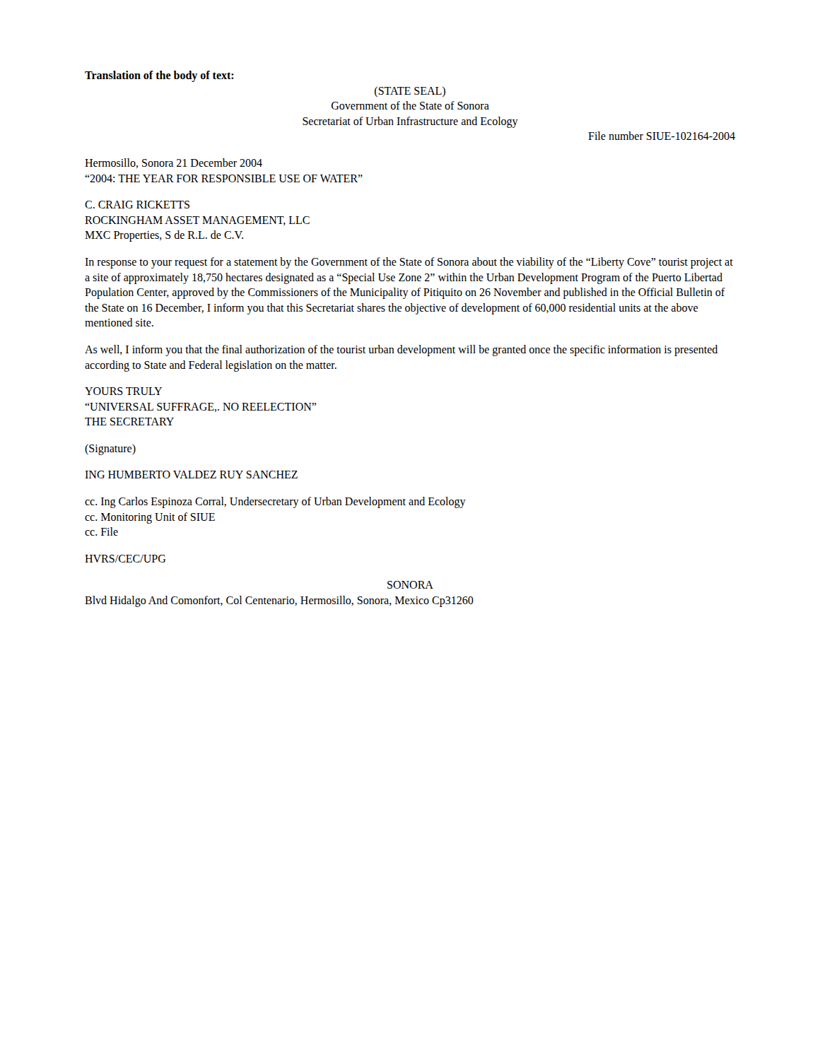Translation of the body of text:
(STATE SEAL)
Government of the State of Sonora
Secretariat of Urban Infrastructure and Ecology
File number SIUE-102164-2004
Hermosillo, Sonora 21 December 2004
“2004: THE YEAR FOR RESPONSIBLE USE OF WATER”
C. CRAIG RICKETTS
ROCKINGHAM ASSET MANAGEMENT, LLC
MXC Properties, S de R.L. de C.V.
In response to your request for a statement by the Government of the State of Sonora about the viability of the “Liberty Cove” tourist project at a site of approximately 18,750 hectares designated as a “Special Use Zone 2” within the Urban Development Program of the Puerto Libertad Population Center, approved by the Commissioners of the Municipality of Pitiquito on 26 November and published in the Official Bulletin of the State on 16 December, I inform you that this Secretariat shares the objective of development of 60,000 residential units at the above mentioned site.
As well, I inform you that the final authorization of the tourist urban development will be granted once the specific information is presented according to State and Federal legislation on the matter.
YOURS TRULY
“UNIVERSAL SUFFRAGE,. NO REELECTION”
THE SECRETARY
(Signature)
ING HUMBERTO VALDEZ RUY SANCHEZ
cc. Ing Carlos Espinoza Corral, Undersecretary of Urban Development and Ecology
cc. Monitoring Unit of SIUE
cc. File
HVRS/CEC/UPG
SONORA
Blvd Hidalgo And Comonfort, Col Centenario, Hermosillo, Sonora, Mexico Cp31260